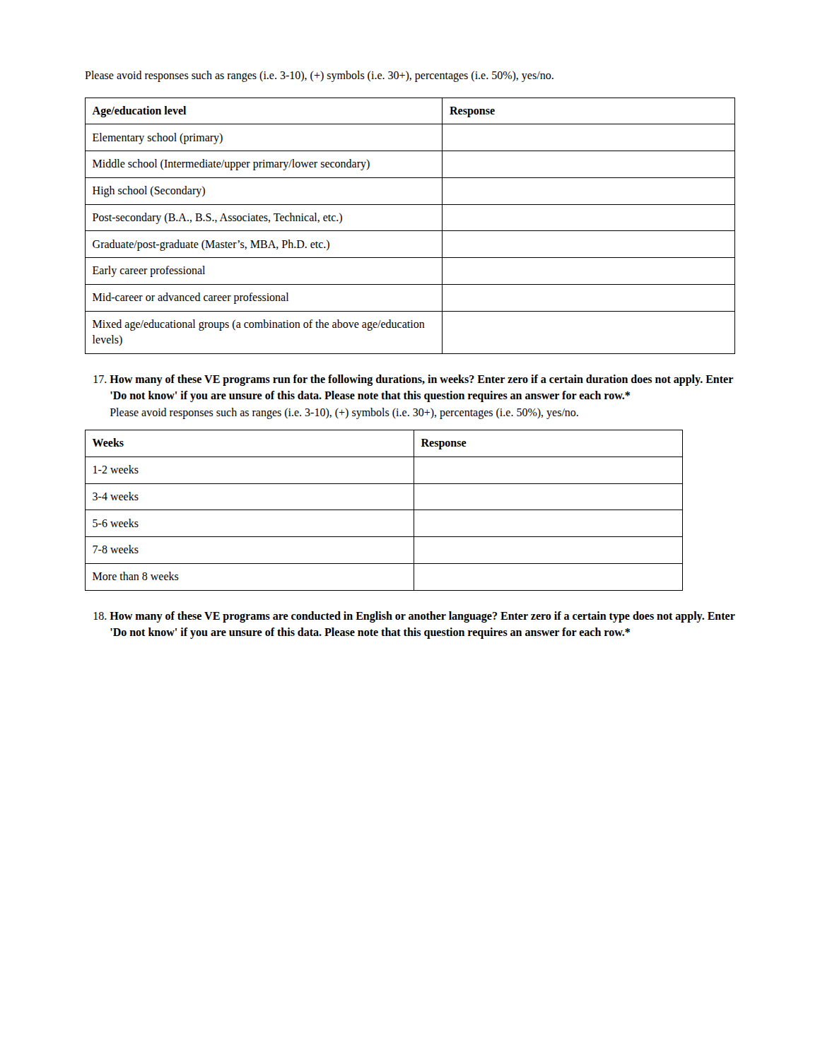Please avoid responses such as ranges (i.e. 3-10), (+) symbols (i.e. 30+), percentages (i.e. 50%), yes/no.
| Age/education level | Response |
| --- | --- |
| Elementary school (primary) | |
| Middle school (Intermediate/upper primary/lower secondary) | |
| High school (Secondary) | |
| Post-secondary (B.A., B.S., Associates, Technical, etc.) | |
| Graduate/post-graduate (Master’s, MBA, Ph.D. etc.) | |
| Early career professional | |
| Mid-career or advanced career professional | |
| Mixed age/educational groups (a combination of the above age/education levels) | |
How many of these VE programs run for the following durations, in weeks? Enter zero if a certain duration does not apply. Enter 'Do not know' if you are unsure of this data. Please note that this question requires an answer for each row.* Please avoid responses such as ranges (i.e. 3-10), (+) symbols (i.e. 30+), percentages (i.e. 50%), yes/no.
| Weeks | Response |
| --- | --- |
| 1-2 weeks | |
| 3-4 weeks | |
| 5-6 weeks | |
| 7-8 weeks | |
| More than 8 weeks | |
How many of these VE programs are conducted in English or another language? Enter zero if a certain type does not apply. Enter 'Do not know' if you are unsure of this data. Please note that this question requires an answer for each row.*